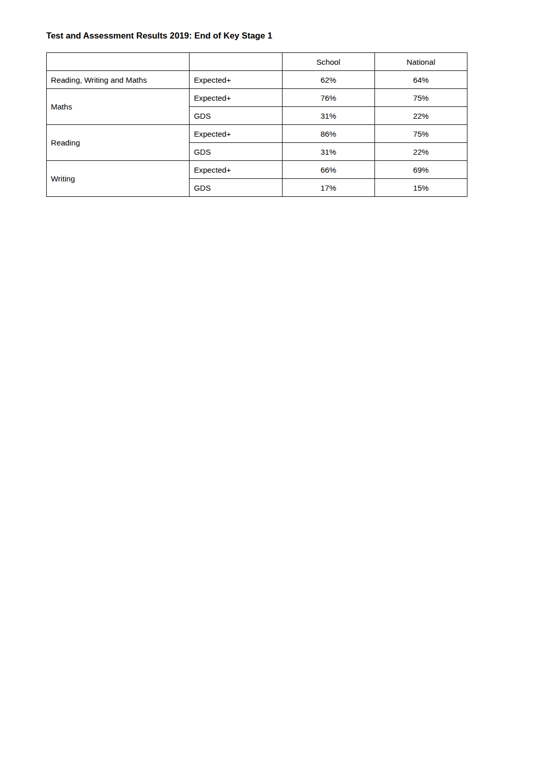Test and Assessment Results 2019: End of Key Stage 1
| | | School | National |
| --- | --- | --- | --- |
| Reading, Writing and Maths | Expected+ | 62% | 64% |
| Maths | Expected+ | 76% | 75% |
| GDS | 31% | 22% |
| Reading | Expected+ | 86% | 75% |
| GDS | 31% | 22% |
| Writing | Expected+ | 66% | 69% |
| GDS | 17% | 15% |